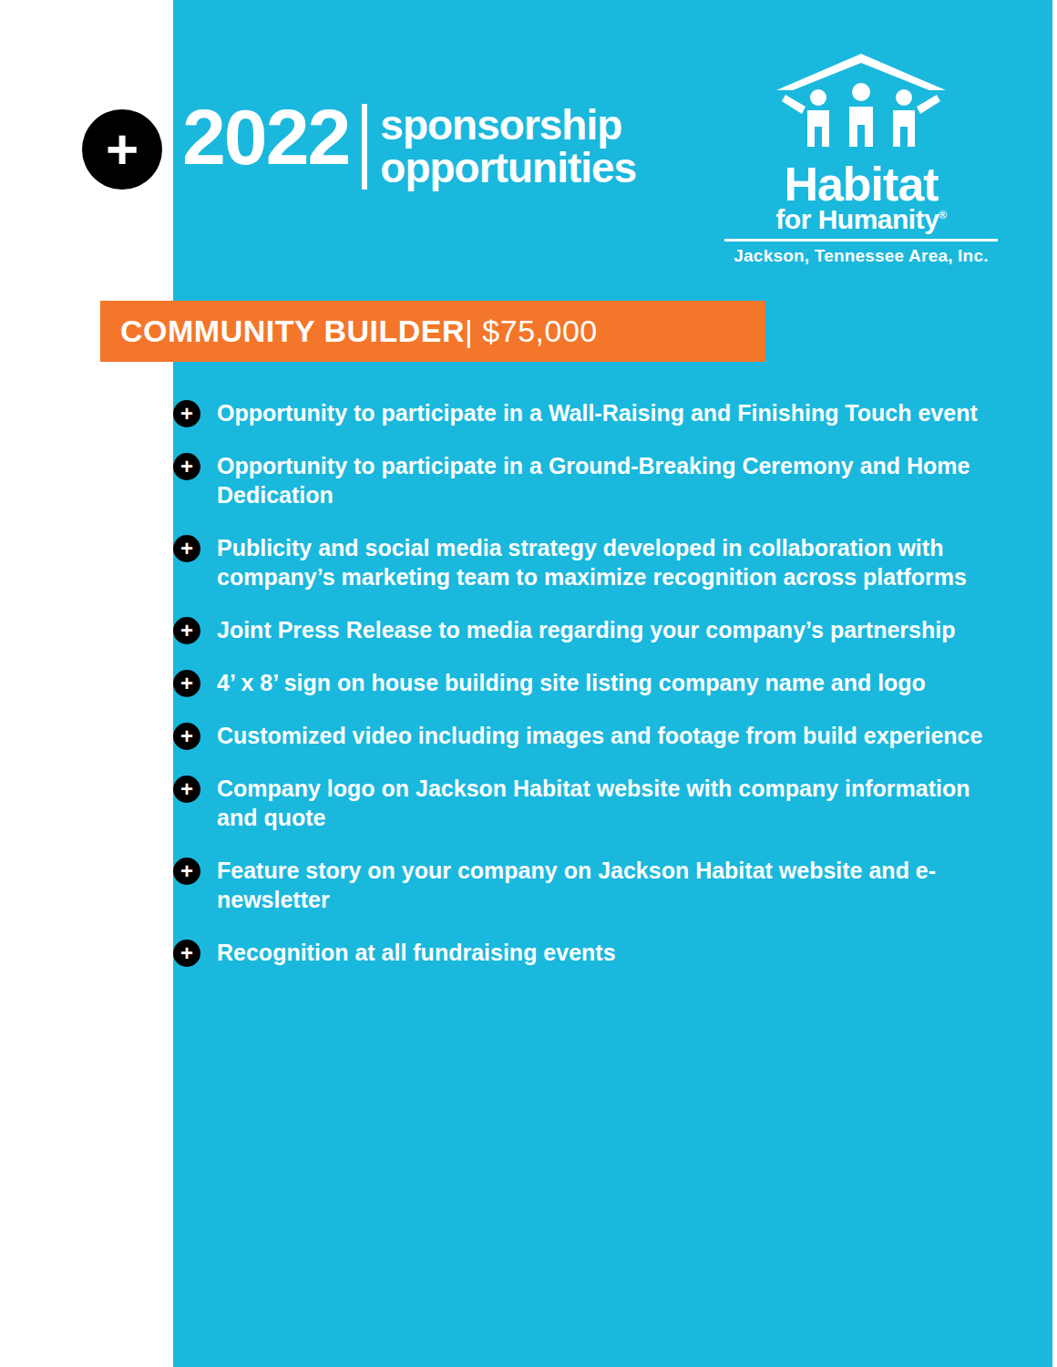+
2022 sponsorship
opportunities
Habitat for Humanity logo
Habitat
for Humanity®
Jackson, Tennessee Area, Inc.
COMMUNITY BUILDER| $75,000
Opportunity to participate in a Wall-Raising and Finishing Touch event
Opportunity to participate in a Ground-Breaking Ceremony and Home Dedication
Publicity and social media strategy developed in collaboration with company’s marketing team to maximize recognition across platforms
Joint Press Release to media regarding your company’s partnership
4’ x 8’ sign on house building site listing company name and logo
Customized video including images and footage from build experience
Company logo on Jackson Habitat website with company information and quote
Feature story on your company on Jackson Habitat website and e-newsletter
Recognition at all fundraising events